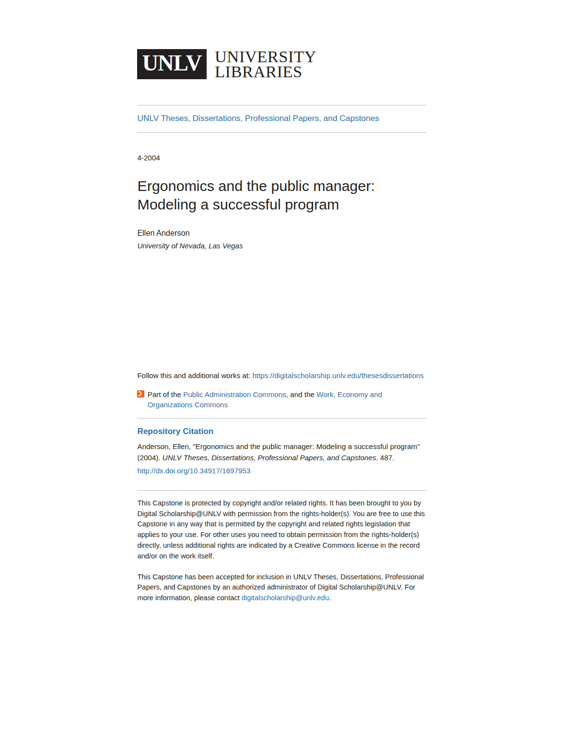UNLV
UNIVERSITY LIBRARIES
UNLV Theses, Dissertations, Professional Papers, and Capstones
4-2004
Ergonomics and the public manager: Modeling a successful program
Ellen Anderson
University of Nevada, Las Vegas
Follow this and additional works at: https://digitalscholarship.unlv.edu/thesesdissertations
Part of the Public Administration Commons, and the Work, Economy and Organizations Commons
Repository Citation
Anderson, Ellen, "Ergonomics and the public manager: Modeling a successful program" (2004). UNLV Theses, Dissertations, Professional Papers, and Capstones. 487.
http://dx.doi.org/10.34917/1697953
This Capstone is protected by copyright and/or related rights. It has been brought to you by Digital Scholarship@UNLV with permission from the rights-holder(s). You are free to use this Capstone in any way that is permitted by the copyright and related rights legislation that applies to your use. For other uses you need to obtain permission from the rights-holder(s) directly, unless additional rights are indicated by a Creative Commons license in the record and/or on the work itself.
This Capstone has been accepted for inclusion in UNLV Theses, Dissertations, Professional Papers, and Capstones by an authorized administrator of Digital Scholarship@UNLV. For more information, please contact digitalscholarship@unlv.edu.